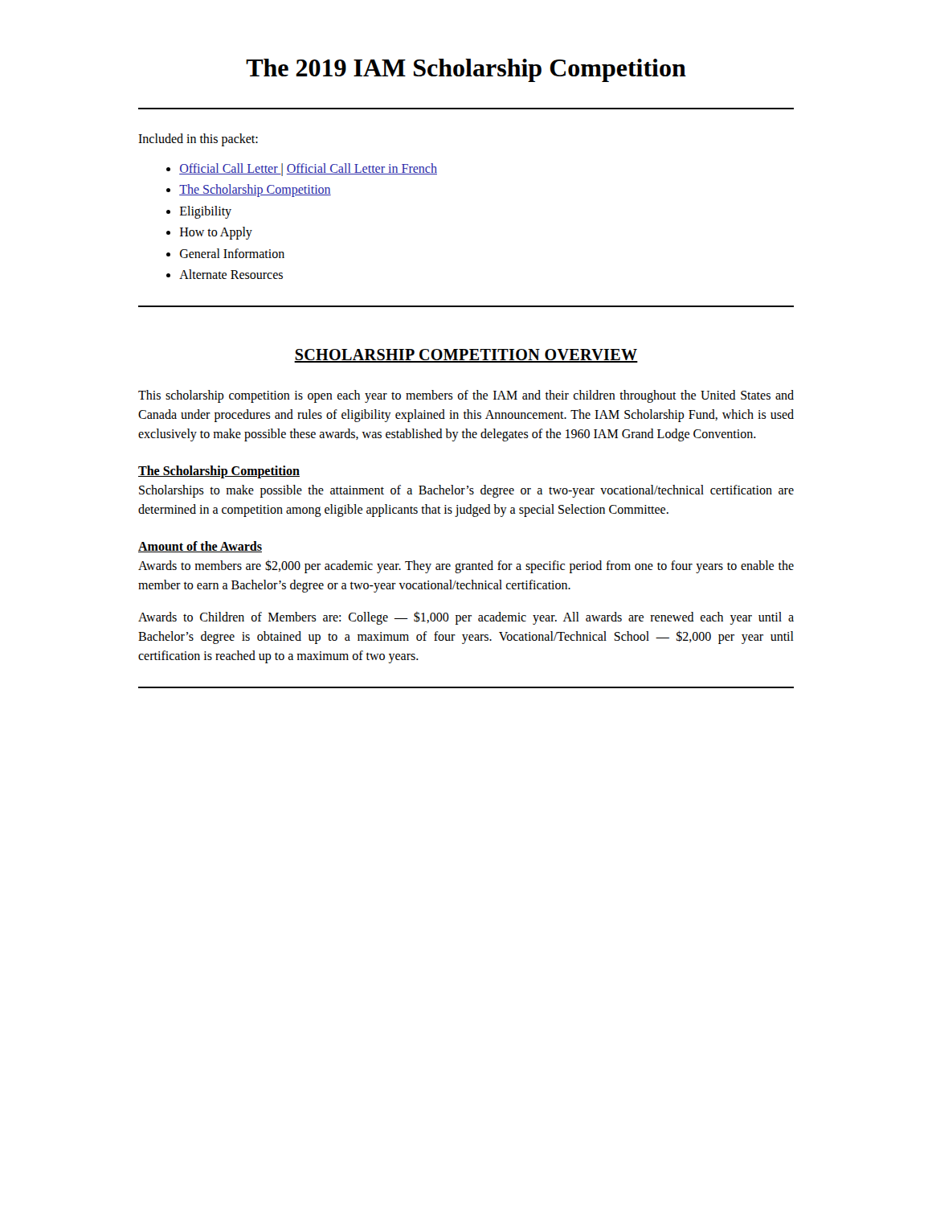The 2019 IAM Scholarship Competition
Included in this packet:
Official Call Letter | Official Call Letter in French
The Scholarship Competition
Eligibility
How to Apply
General Information
Alternate Resources
SCHOLARSHIP COMPETITION OVERVIEW
This scholarship competition is open each year to members of the IAM and their children throughout the United States and Canada under procedures and rules of eligibility explained in this Announcement. The IAM Scholarship Fund, which is used exclusively to make possible these awards, was established by the delegates of the 1960 IAM Grand Lodge Convention.
The Scholarship Competition
Scholarships to make possible the attainment of a Bachelor’s degree or a two-year vocational/technical certification are determined in a competition among eligible applicants that is judged by a special Selection Committee.
Amount of the Awards
Awards to members are $2,000 per academic year. They are granted for a specific period from one to four years to enable the member to earn a Bachelor’s degree or a two-year vocational/technical certification.
Awards to Children of Members are: College — $1,000 per academic year. All awards are renewed each year until a Bachelor’s degree is obtained up to a maximum of four years. Vocational/Technical School — $2,000 per year until certification is reached up to a maximum of two years.